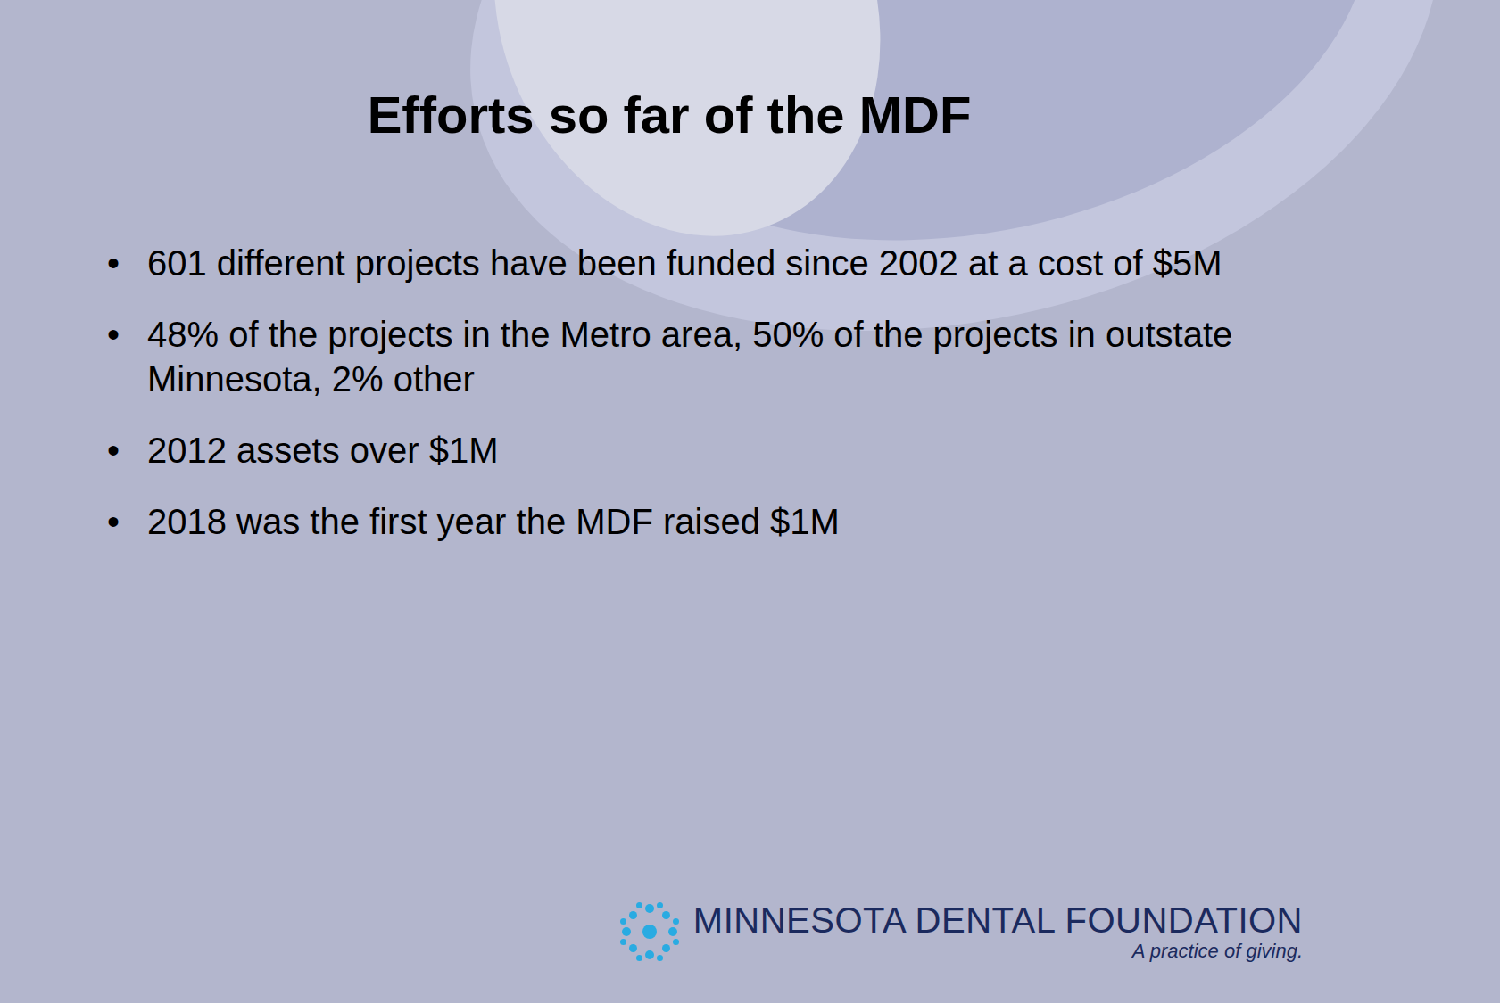Efforts so far of the MDF
601 different projects have been funded since 2002 at a cost of $5M
48% of the projects in the Metro area, 50% of the projects in outstate Minnesota, 2% other
2012 assets over $1M
2018 was the first year the MDF raised $1M
MINNESOTA DENTAL FOUNDATION
A practice of giving.